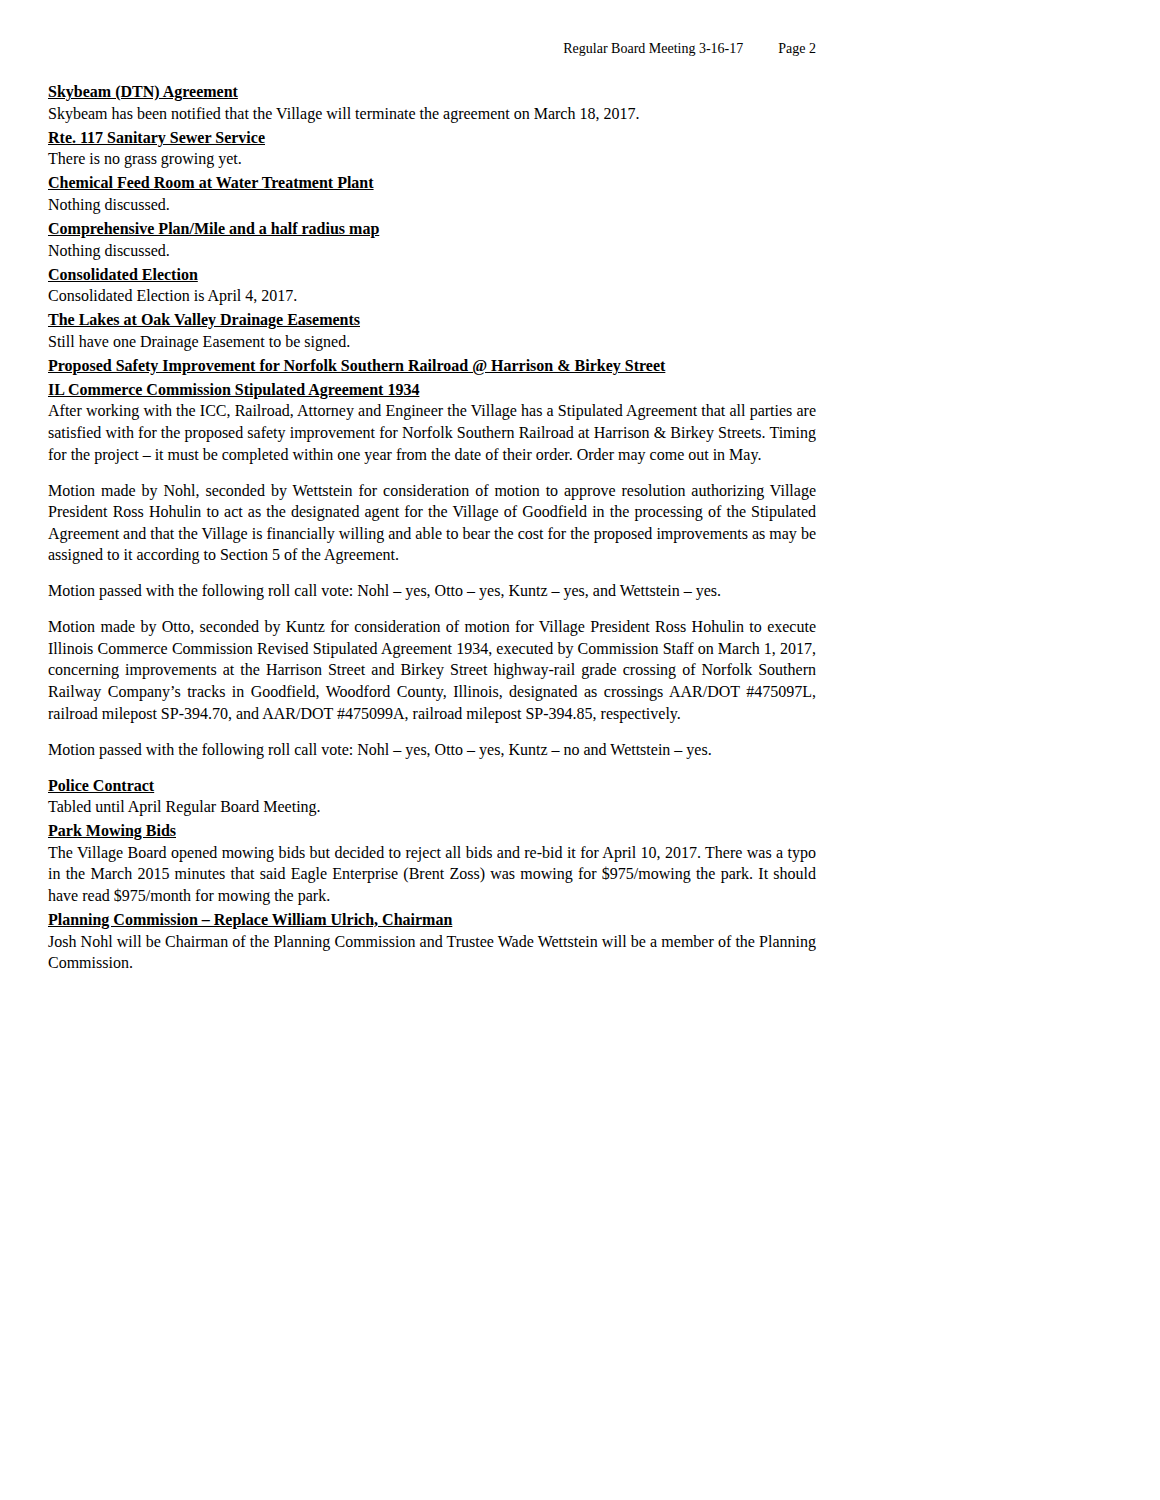Regular Board Meeting 3-16-17 Page 2
Skybeam (DTN) Agreement
Skybeam has been notified that the Village will terminate the agreement on March 18, 2017.
Rte. 117 Sanitary Sewer Service
There is no grass growing yet.
Chemical Feed Room at Water Treatment Plant
Nothing discussed.
Comprehensive Plan/Mile and a half radius map
Nothing discussed.
Consolidated Election
Consolidated Election is April 4, 2017.
The Lakes at Oak Valley Drainage Easements
Still have one Drainage Easement to be signed.
Proposed Safety Improvement for Norfolk Southern Railroad @ Harrison & Birkey Street
IL Commerce Commission Stipulated Agreement 1934
After working with the ICC, Railroad, Attorney and Engineer the Village has a Stipulated Agreement that all parties are satisfied with for the proposed safety improvement for Norfolk Southern Railroad at Harrison & Birkey Streets. Timing for the project – it must be completed within one year from the date of their order. Order may come out in May.
Motion made by Nohl, seconded by Wettstein for consideration of motion to approve resolution authorizing Village President Ross Hohulin to act as the designated agent for the Village of Goodfield in the processing of the Stipulated Agreement and that the Village is financially willing and able to bear the cost for the proposed improvements as may be assigned to it according to Section 5 of the Agreement.
Motion passed with the following roll call vote: Nohl – yes, Otto – yes, Kuntz – yes, and Wettstein – yes.
Motion made by Otto, seconded by Kuntz for consideration of motion for Village President Ross Hohulin to execute Illinois Commerce Commission Revised Stipulated Agreement 1934, executed by Commission Staff on March 1, 2017, concerning improvements at the Harrison Street and Birkey Street highway-rail grade crossing of Norfolk Southern Railway Company’s tracks in Goodfield, Woodford County, Illinois, designated as crossings AAR/DOT #475097L, railroad milepost SP-394.70, and AAR/DOT #475099A, railroad milepost SP-394.85, respectively.
Motion passed with the following roll call vote: Nohl – yes, Otto – yes, Kuntz – no and Wettstein – yes.
Police Contract
Tabled until April Regular Board Meeting.
Park Mowing Bids
The Village Board opened mowing bids but decided to reject all bids and re-bid it for April 10, 2017. There was a typo in the March 2015 minutes that said Eagle Enterprise (Brent Zoss) was mowing for $975/mowing the park. It should have read $975/month for mowing the park.
Planning Commission – Replace William Ulrich, Chairman
Josh Nohl will be Chairman of the Planning Commission and Trustee Wade Wettstein will be a member of the Planning Commission.